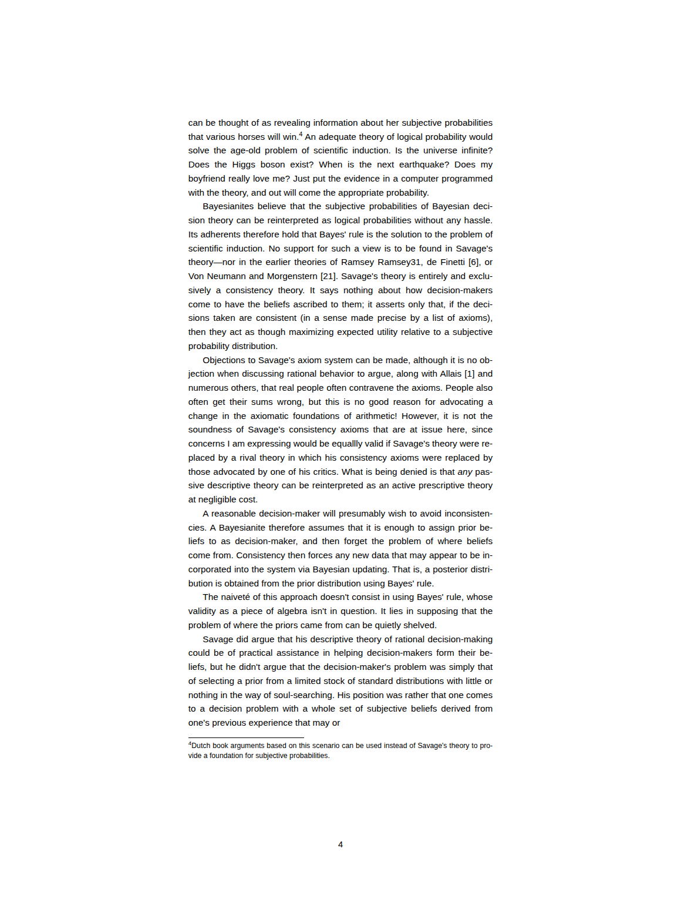can be thought of as revealing information about her subjective probabilities that various horses will win.4 An adequate theory of logical probability would solve the age-old problem of scientific induction. Is the universe infinite? Does the Higgs boson exist? When is the next earthquake? Does my boyfriend really love me? Just put the evidence in a computer programmed with the theory, and out will come the appropriate probability.
Bayesianites believe that the subjective probabilities of Bayesian decision theory can be reinterpreted as logical probabilities without any hassle. Its adherents therefore hold that Bayes' rule is the solution to the problem of scientific induction. No support for such a view is to be found in Savage's theory—nor in the earlier theories of Ramsey Ramsey31, de Finetti [6], or Von Neumann and Morgenstern [21]. Savage's theory is entirely and exclusively a consistency theory. It says nothing about how decision-makers come to have the beliefs ascribed to them; it asserts only that, if the decisions taken are consistent (in a sense made precise by a list of axioms), then they act as though maximizing expected utility relative to a subjective probability distribution.
Objections to Savage's axiom system can be made, although it is no objection when discussing rational behavior to argue, along with Allais [1] and numerous others, that real people often contravene the axioms. People also often get their sums wrong, but this is no good reason for advocating a change in the axiomatic foundations of arithmetic! However, it is not the soundness of Savage's consistency axioms that are at issue here, since concerns I am expressing would be equallly valid if Savage's theory were replaced by a rival theory in which his consistency axioms were replaced by those advocated by one of his critics. What is being denied is that any passive descriptive theory can be reinterpreted as an active prescriptive theory at negligible cost.
A reasonable decision-maker will presumably wish to avoid inconsistencies. A Bayesianite therefore assumes that it is enough to assign prior beliefs to as decision-maker, and then forget the problem of where beliefs come from. Consistency then forces any new data that may appear to be incorporated into the system via Bayesian updating. That is, a posterior distribution is obtained from the prior distribution using Bayes' rule.
The naiveté of this approach doesn't consist in using Bayes' rule, whose validity as a piece of algebra isn't in question. It lies in supposing that the problem of where the priors came from can be quietly shelved.
Savage did argue that his descriptive theory of rational decision-making could be of practical assistance in helping decision-makers form their beliefs, but he didn't argue that the decision-maker's problem was simply that of selecting a prior from a limited stock of standard distributions with little or nothing in the way of soul-searching. His position was rather that one comes to a decision problem with a whole set of subjective beliefs derived from one's previous experience that may or
4Dutch book arguments based on this scenario can be used instead of Savage's theory to provide a foundation for subjective probabilities.
4